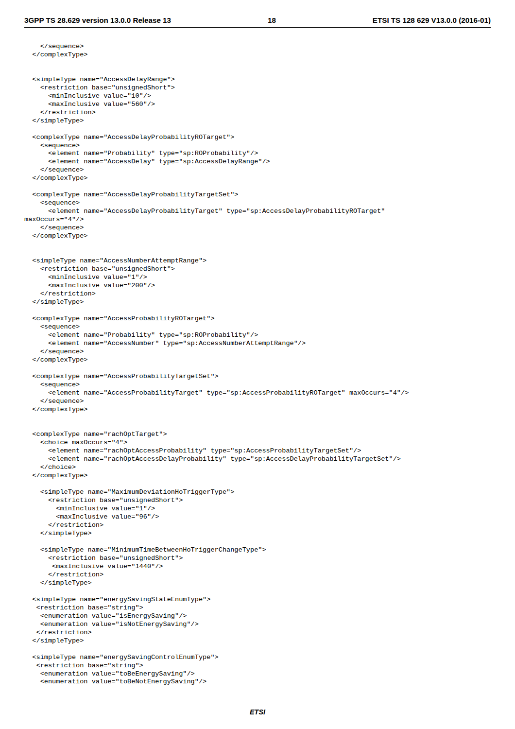3GPP TS 28.629 version 13.0.0 Release 13
18
ETSI TS 128 629 V13.0.0 (2016-01)
    </sequence>
  </complexType>


  <simpleType name="AccessDelayRange">
    <restriction base="unsignedShort">
      <minInclusive value="10"/>
      <maxInclusive value="560"/>
    </restriction>
  </simpleType>

  <complexType name="AccessDelayProbabilityROTarget">
    <sequence>
      <element name="Probability" type="sp:ROProbability"/>
      <element name="AccessDelay" type="sp:AccessDelayRange"/>
    </sequence>
  </complexType>

  <complexType name="AccessDelayProbabilityTargetSet">
    <sequence>
      <element name="AccessDelayProbabilityTarget" type="sp:AccessDelayProbabilityROTarget"
maxOccurs="4"/>
    </sequence>
  </complexType>


  <simpleType name="AccessNumberAttemptRange">
    <restriction base="unsignedShort">
      <minInclusive value="1"/>
      <maxInclusive value="200"/>
    </restriction>
  </simpleType>

  <complexType name="AccessProbabilityROTarget">
    <sequence>
      <element name="Probability" type="sp:ROProbability"/>
      <element name="AccessNumber" type="sp:AccessNumberAttemptRange"/>
    </sequence>
  </complexType>

  <complexType name="AccessProbabilityTargetSet">
    <sequence>
      <element name="AccessProbabilityTarget" type="sp:AccessProbabilityROTarget" maxOccurs="4"/>
    </sequence>
  </complexType>


  <complexType name="rachOptTarget">
    <choice maxOccurs="4">
      <element name="rachOptAccessProbability" type="sp:AccessProbabilityTargetSet"/>
      <element name="rachOptAccessDelayProbability" type="sp:AccessDelayProbabilityTargetSet"/>
    </choice>
  </complexType>

    <simpleType name="MaximumDeviationHoTriggerType">
      <restriction base="unsignedShort">
        <minInclusive value="1"/>
        <maxInclusive value="96"/>
      </restriction>
    </simpleType>

    <simpleType name="MinimumTimeBetweenHoTriggerChangeType">
      <restriction base="unsignedShort">
       <maxInclusive value="1440"/>
      </restriction>
    </simpleType>

  <simpleType name="energySavingStateEnumType">
   <restriction base="string">
    <enumeration value="isEnergySaving"/>
    <enumeration value="isNotEnergySaving"/>
   </restriction>
  </simpleType>

  <simpleType name="energySavingControlEnumType">
   <restriction base="string">
    <enumeration value="toBeEnergySaving"/>
    <enumeration value="toBeNotEnergySaving"/>
ETSI